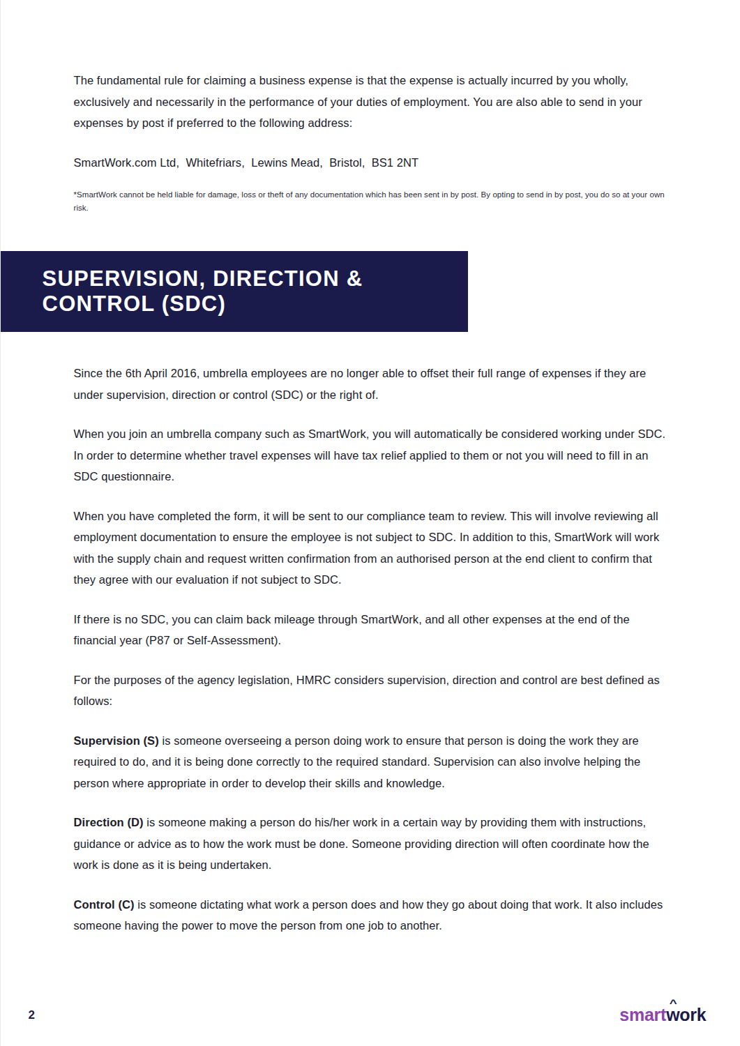The fundamental rule for claiming a business expense is that the expense is actually incurred by you wholly, exclusively and necessarily in the performance of your duties of employment. You are also able to send in your expenses by post if preferred to the following address:
SmartWork.com Ltd, Whitefriars, Lewins Mead, Bristol, BS1 2NT
*SmartWork cannot be held liable for damage, loss or theft of any documentation which has been sent in by post. By opting to send in by post, you do so at your own risk.
Supervision, Direction & Control (SDC)
Since the 6th April 2016, umbrella employees are no longer able to offset their full range of expenses if they are under supervision, direction or control (SDC) or the right of.
When you join an umbrella company such as SmartWork, you will automatically be considered working under SDC. In order to determine whether travel expenses will have tax relief applied to them or not you will need to fill in an SDC questionnaire.
When you have completed the form, it will be sent to our compliance team to review. This will involve reviewing all employment documentation to ensure the employee is not subject to SDC. In addition to this, SmartWork will work with the supply chain and request written confirmation from an authorised person at the end client to confirm that they agree with our evaluation if not subject to SDC.
If there is no SDC, you can claim back mileage through SmartWork, and all other expenses at the end of the financial year (P87 or Self-Assessment).
For the purposes of the agency legislation, HMRC considers supervision, direction and control are best defined as follows:
Supervision (S) is someone overseeing a person doing work to ensure that person is doing the work they are required to do, and it is being done correctly to the required standard. Supervision can also involve helping the person where appropriate in order to develop their skills and knowledge.
Direction (D) is someone making a person do his/her work in a certain way by providing them with instructions, guidance or advice as to how the work must be done. Someone providing direction will often coordinate how the work is done as it is being undertaken.
Control (C) is someone dictating what work a person does and how they go about doing that work. It also includes someone having the power to move the person from one job to another.
2
smart work